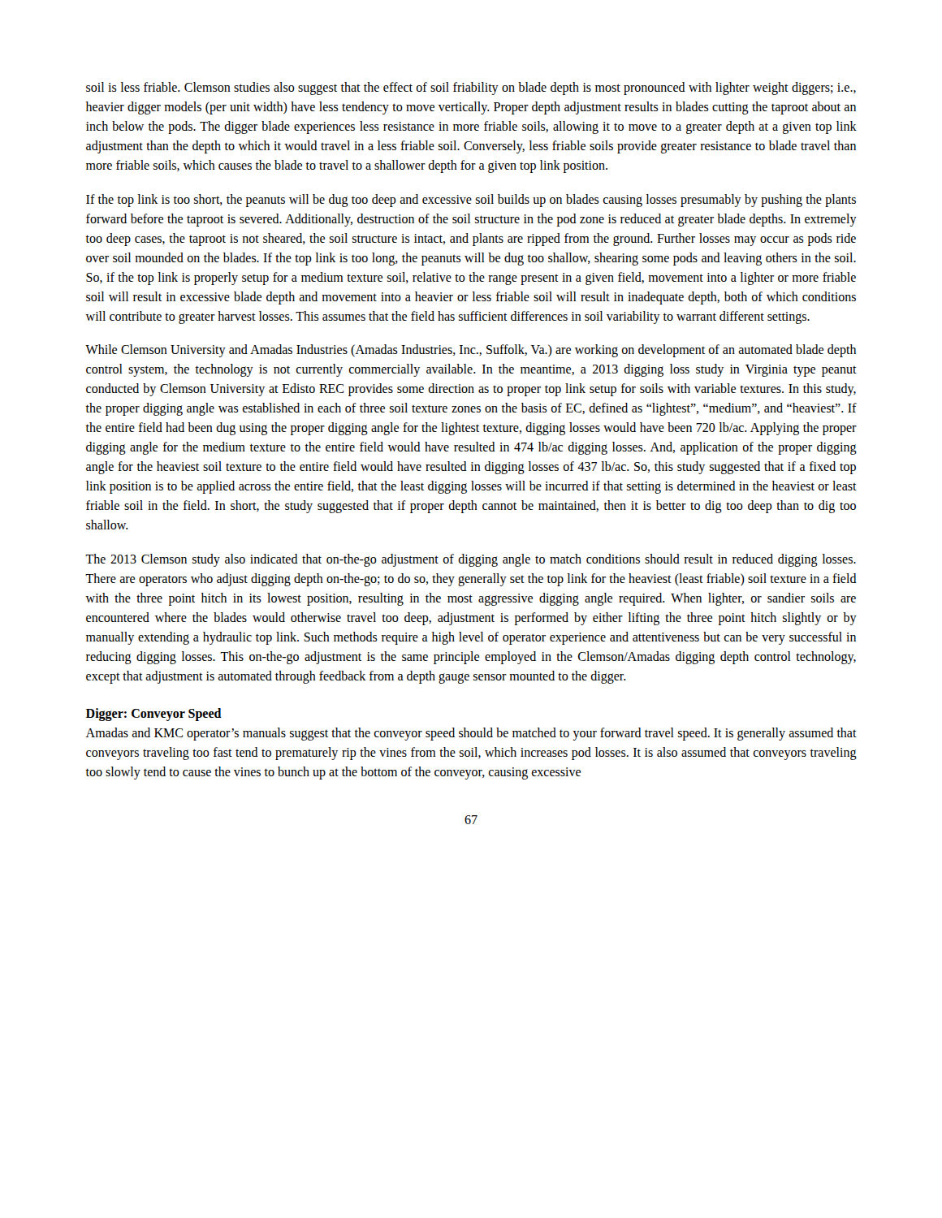soil is less friable. Clemson studies also suggest that the effect of soil friability on blade depth is most pronounced with lighter weight diggers; i.e., heavier digger models (per unit width) have less tendency to move vertically. Proper depth adjustment results in blades cutting the taproot about an inch below the pods. The digger blade experiences less resistance in more friable soils, allowing it to move to a greater depth at a given top link adjustment than the depth to which it would travel in a less friable soil. Conversely, less friable soils provide greater resistance to blade travel than more friable soils, which causes the blade to travel to a shallower depth for a given top link position.
If the top link is too short, the peanuts will be dug too deep and excessive soil builds up on blades causing losses presumably by pushing the plants forward before the taproot is severed. Additionally, destruction of the soil structure in the pod zone is reduced at greater blade depths. In extremely too deep cases, the taproot is not sheared, the soil structure is intact, and plants are ripped from the ground. Further losses may occur as pods ride over soil mounded on the blades. If the top link is too long, the peanuts will be dug too shallow, shearing some pods and leaving others in the soil. So, if the top link is properly setup for a medium texture soil, relative to the range present in a given field, movement into a lighter or more friable soil will result in excessive blade depth and movement into a heavier or less friable soil will result in inadequate depth, both of which conditions will contribute to greater harvest losses. This assumes that the field has sufficient differences in soil variability to warrant different settings.
While Clemson University and Amadas Industries (Amadas Industries, Inc., Suffolk, Va.) are working on development of an automated blade depth control system, the technology is not currently commercially available. In the meantime, a 2013 digging loss study in Virginia type peanut conducted by Clemson University at Edisto REC provides some direction as to proper top link setup for soils with variable textures. In this study, the proper digging angle was established in each of three soil texture zones on the basis of EC, defined as “lightest”, “medium”, and “heaviest”. If the entire field had been dug using the proper digging angle for the lightest texture, digging losses would have been 720 lb/ac. Applying the proper digging angle for the medium texture to the entire field would have resulted in 474 lb/ac digging losses. And, application of the proper digging angle for the heaviest soil texture to the entire field would have resulted in digging losses of 437 lb/ac. So, this study suggested that if a fixed top link position is to be applied across the entire field, that the least digging losses will be incurred if that setting is determined in the heaviest or least friable soil in the field. In short, the study suggested that if proper depth cannot be maintained, then it is better to dig too deep than to dig too shallow.
The 2013 Clemson study also indicated that on-the-go adjustment of digging angle to match conditions should result in reduced digging losses. There are operators who adjust digging depth on-the-go; to do so, they generally set the top link for the heaviest (least friable) soil texture in a field with the three point hitch in its lowest position, resulting in the most aggressive digging angle required. When lighter, or sandier soils are encountered where the blades would otherwise travel too deep, adjustment is performed by either lifting the three point hitch slightly or by manually extending a hydraulic top link. Such methods require a high level of operator experience and attentiveness but can be very successful in reducing digging losses. This on-the-go adjustment is the same principle employed in the Clemson/Amadas digging depth control technology, except that adjustment is automated through feedback from a depth gauge sensor mounted to the digger.
Digger: Conveyor Speed
Amadas and KMC operator’s manuals suggest that the conveyor speed should be matched to your forward travel speed. It is generally assumed that conveyors traveling too fast tend to prematurely rip the vines from the soil, which increases pod losses. It is also assumed that conveyors traveling too slowly tend to cause the vines to bunch up at the bottom of the conveyor, causing excessive
67